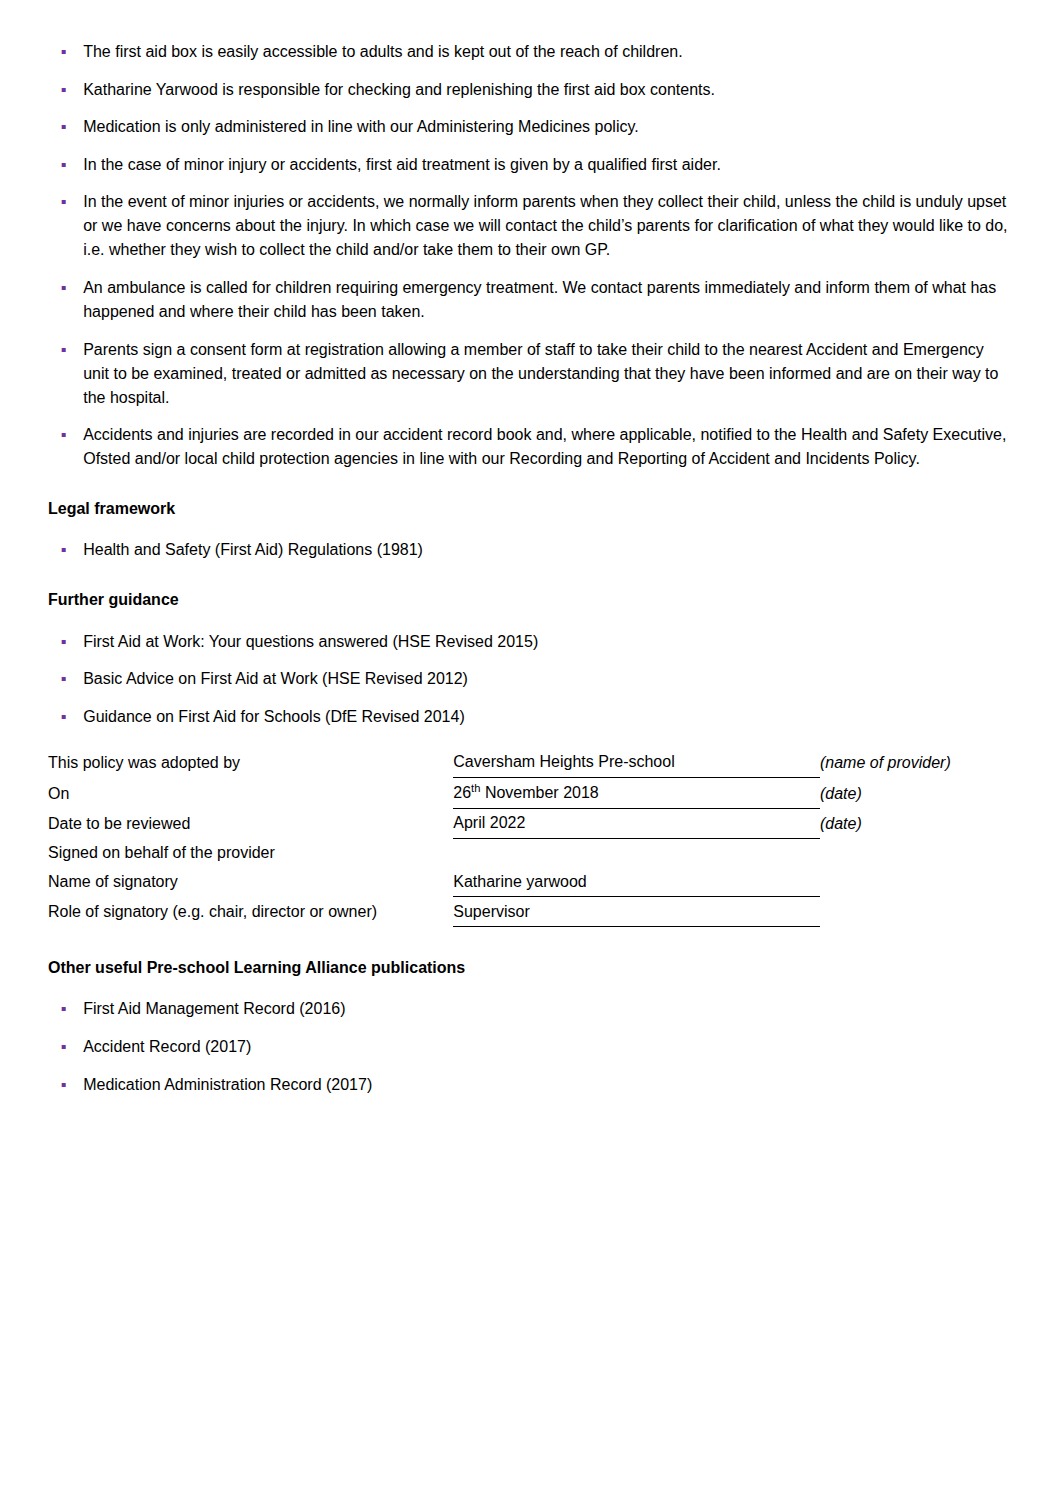The first aid box is easily accessible to adults and is kept out of the reach of children.
Katharine Yarwood is responsible for checking and replenishing the first aid box contents.
Medication is only administered in line with our Administering Medicines policy.
In the case of minor injury or accidents, first aid treatment is given by a qualified first aider.
In the event of minor injuries or accidents, we normally inform parents when they collect their child, unless the child is unduly upset or we have concerns about the injury. In which case we will contact the child’s parents for clarification of what they would like to do, i.e. whether they wish to collect the child and/or take them to their own GP.
An ambulance is called for children requiring emergency treatment. We contact parents immediately and inform them of what has happened and where their child has been taken.
Parents sign a consent form at registration allowing a member of staff to take their child to the nearest Accident and Emergency unit to be examined, treated or admitted as necessary on the understanding that they have been informed and are on their way to the hospital.
Accidents and injuries are recorded in our accident record book and, where applicable, notified to the Health and Safety Executive, Ofsted and/or local child protection agencies in line with our Recording and Reporting of Accident and Incidents Policy.
Legal framework
Health and Safety (First Aid) Regulations (1981)
Further guidance
First Aid at Work: Your questions answered (HSE Revised 2015)
Basic Advice on First Aid at Work (HSE Revised 2012)
Guidance on First Aid for Schools (DfE Revised 2014)
| This policy was adopted by | Caversham Heights Pre-school | (name of provider) |
| On | 26 th November 2018 | (date) |
| Date to be reviewed | April 2022 | (date) |
| Signed on behalf of the provider | | |
| Name of signatory | Katharine yarwood | |
| Role of signatory (e.g. chair, director or owner) | Supervisor | |
Other useful Pre-school Learning Alliance publications
First Aid Management Record (2016)
Accident Record (2017)
Medication Administration Record (2017)